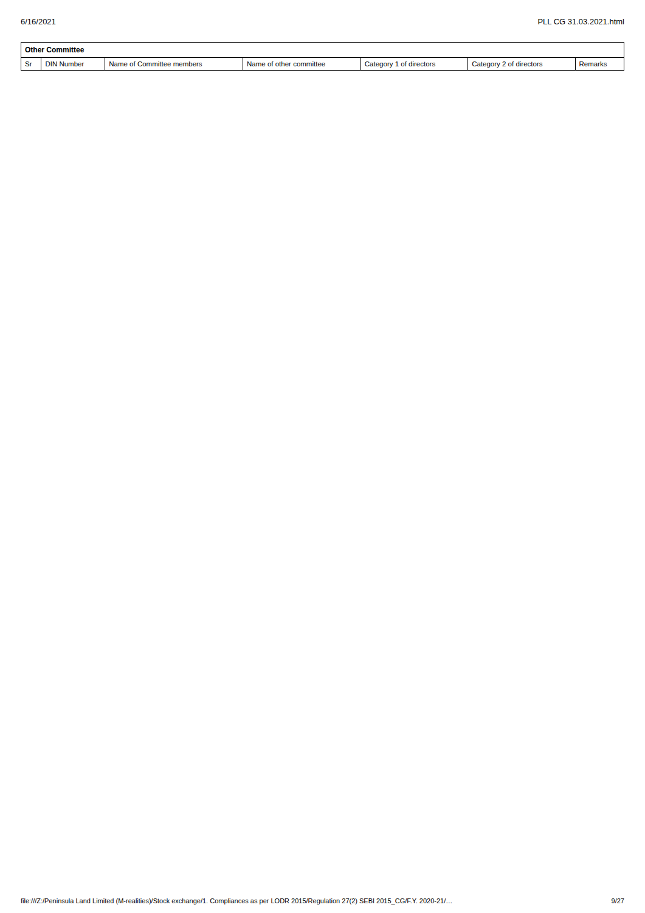6/16/2021
PLL CG 31.03.2021.html
| Other Committee |
| Sr | DIN Number | Name of Committee members | Name of other committee | Category 1 of directors | Category 2 of directors | Remarks |
file:///Z:/Peninsula Land Limited (M-realities)/Stock exchange/1. Compliances as per LODR 2015/Regulation 27(2) SEBI 2015_CG/F.Y. 2020-21/…
9/27